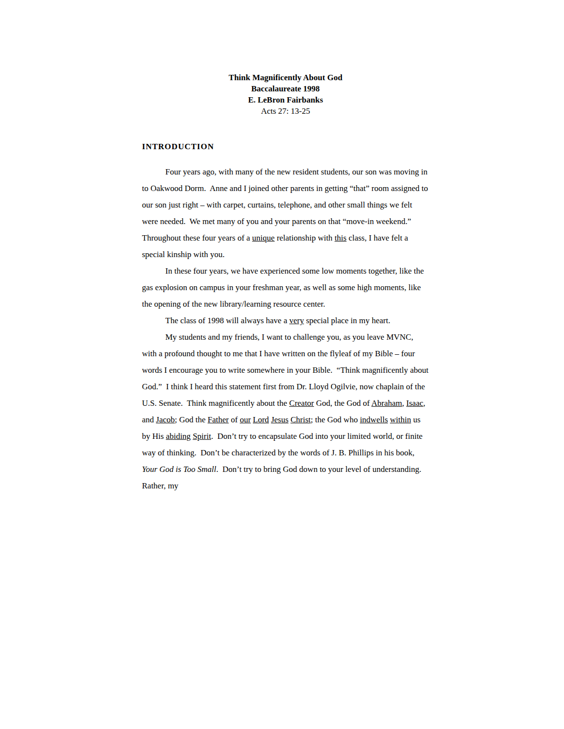Think Magnificently About God Baccalaureate 1998 E. LeBron Fairbanks Acts 27: 13-25
INTRODUCTION
Four years ago, with many of the new resident students, our son was moving in to Oakwood Dorm. Anne and I joined other parents in getting “that” room assigned to our son just right – with carpet, curtains, telephone, and other small things we felt were needed. We met many of you and your parents on that “move-in weekend.” Throughout these four years of a unique relationship with this class, I have felt a special kinship with you.
In these four years, we have experienced some low moments together, like the gas explosion on campus in your freshman year, as well as some high moments, like the opening of the new library/learning resource center.
The class of 1998 will always have a very special place in my heart.
My students and my friends, I want to challenge you, as you leave MVNC, with a profound thought to me that I have written on the flyleaf of my Bible – four words I encourage you to write somewhere in your Bible. “Think magnificently about God.” I think I heard this statement first from Dr. Lloyd Ogilvie, now chaplain of the U.S. Senate. Think magnificently about the Creator God, the God of Abraham, Isaac, and Jacob; God the Father of our Lord Jesus Christ; the God who indwells within us by His abiding Spirit. Don’t try to encapsulate God into your limited world, or finite way of thinking. Don’t be characterized by the words of J. B. Phillips in his book, Your God is Too Small. Don’t try to bring God down to your level of understanding. Rather, my